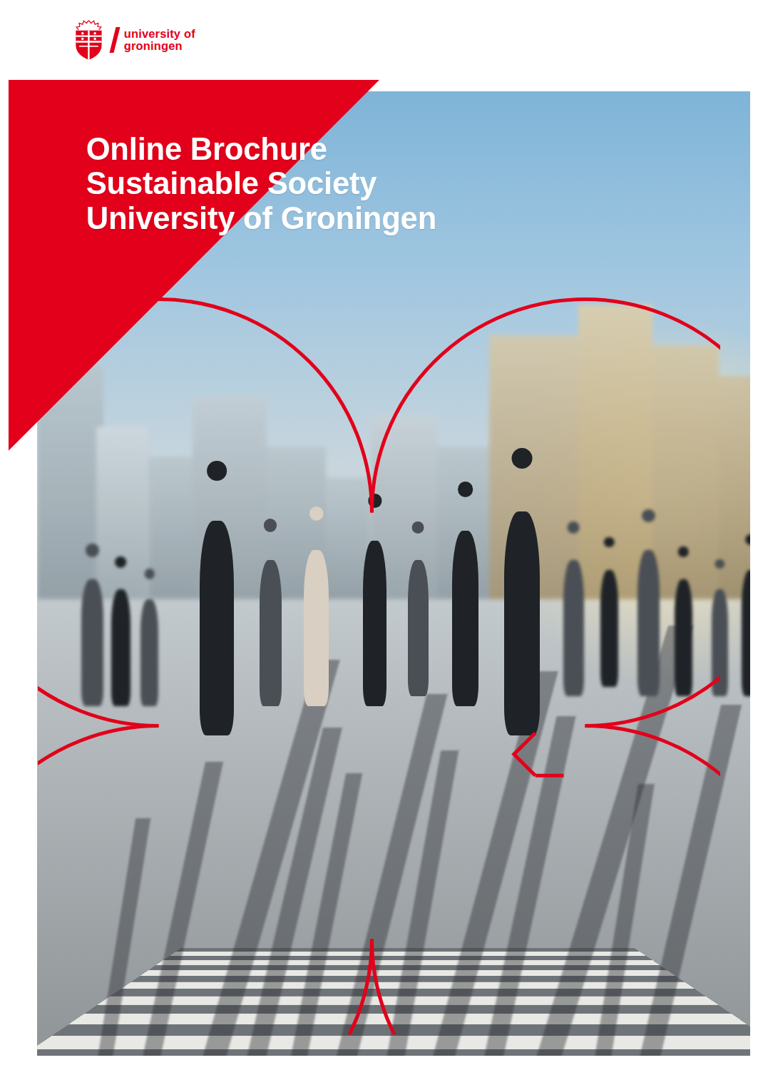university of groningen
Online Brochure Sustainable Society University of Groningen